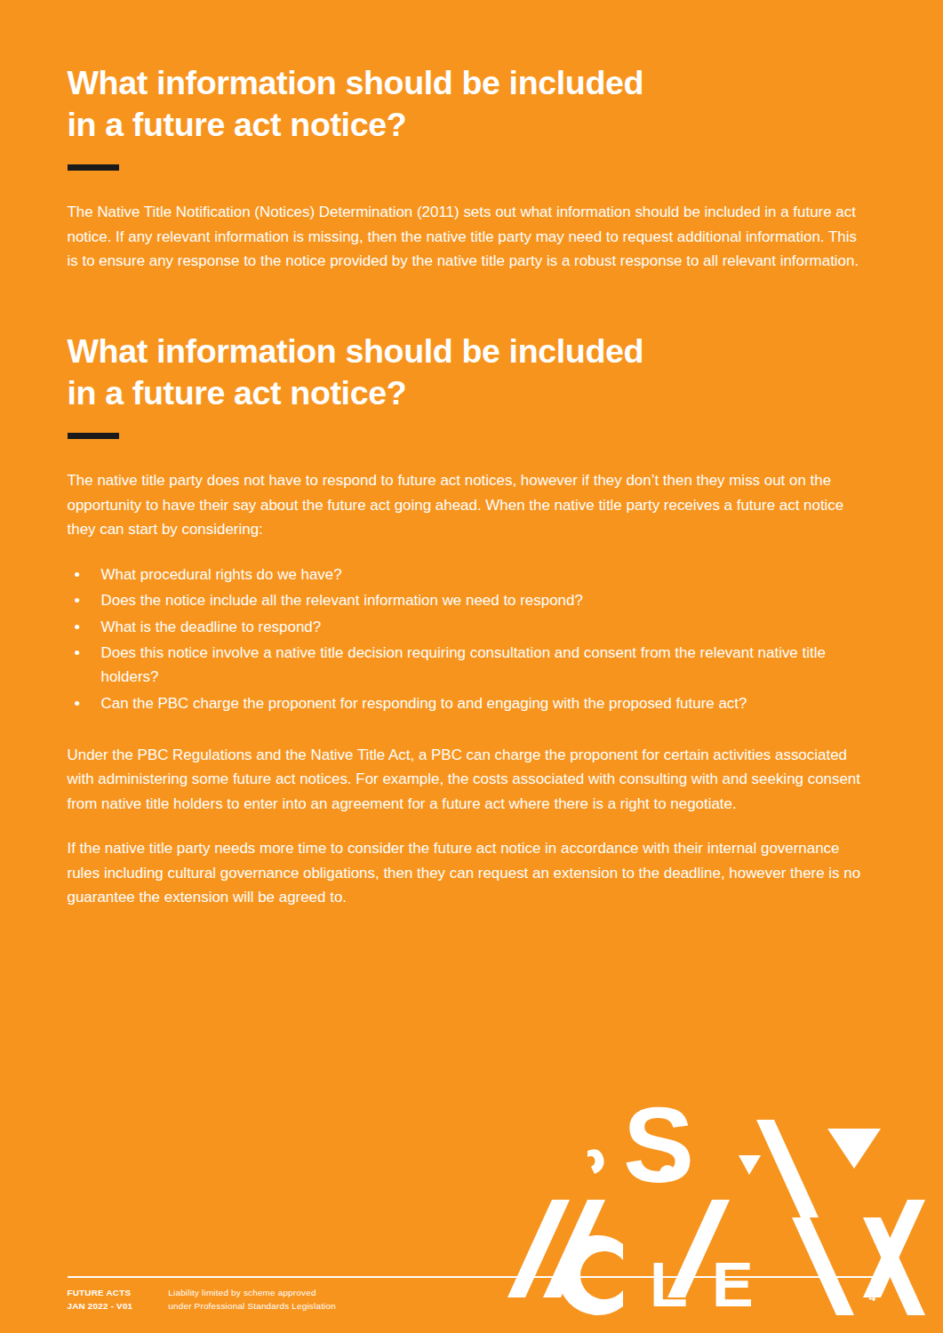What information should be included
in a future act notice?
The Native Title Notification (Notices) Determination (2011) sets out what information should be included in a future act notice. If any relevant information is missing, then the native title party may need to request additional information. This is to ensure any response to the notice provided by the native title party is a robust response to all relevant information.
What information should be included
in a future act notice?
The native title party does not have to respond to future act notices, however if they don’t then they miss out on the opportunity to have their say about the future act going ahead. When the native title party receives a future act notice they can start by considering:
What procedural rights do we have?
Does the notice include all the relevant information we need to respond?
What is the deadline to respond?
Does this notice involve a native title decision requiring consultation and consent from the relevant native title holders?
Can the PBC charge the proponent for responding to and engaging with the proposed future act?
Under the PBC Regulations and the Native Title Act, a PBC can charge the proponent for certain activities associated with administering some future act notices. For example, the costs associated with consulting with and seeking consent from native title holders to enter into an agreement for a future act where there is a right to negotiate.
If the native title party needs more time to consider the future act notice in accordance with their internal governance rules including cultural governance obligations, then they can request an extension to the deadline, however there is no guarantee the extension will be agreed to.
S L E
FUTURE ACTS JAN 2022 - V01
Liability limited by scheme approved
under Professional Standards Legislation
4